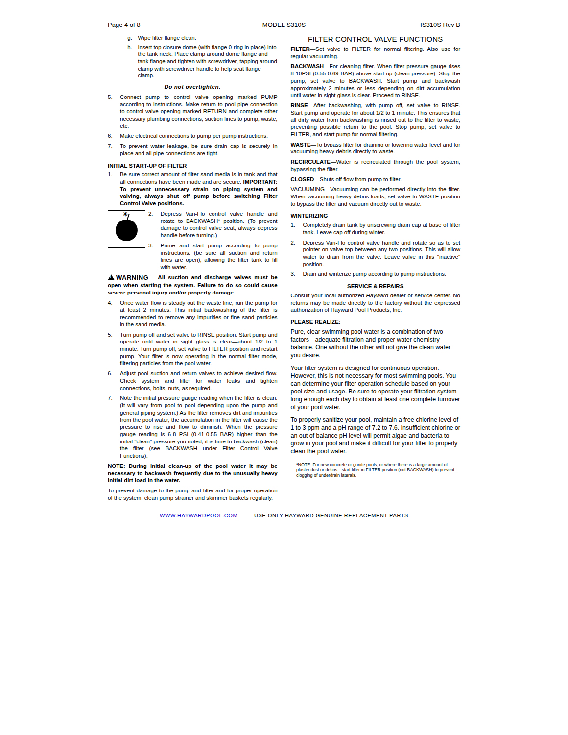Page 4 of 8
MODEL S310S
IS310S Rev B
g. Wipe filter flange clean.
h. Insert top closure dome (with flange 0-ring in place) into the tank neck. Place clamp around dome flange and tank flange and tighten with screwdriver, tapping around clamp with screwdriver handle to help seat flange clamp.
Do not overtighten.
5. Connect pump to control valve opening marked PUMP according to instructions. Make return to pool pipe connection to control valve opening marked RETURN and complete other necessary plumbing connections, suction lines to pump, waste, etc.
6. Make electrical connections to pump per pump instructions.
7. To prevent water leakage, be sure drain cap is securely in place and all pipe connections are tight.
INITIAL START-UP OF FILTER
1. Be sure correct amount of filter sand media is in tank and that all connections have been made and are secure. IMPORTANT: To prevent unnecessary strain on piping system and valving, always shut off pump before switching Filter Control Valve positions.
✳
2. Depress Vari-Flo control valve handle and rotate to BACKWASH* position. (To prevent damage to control valve seat, always depress handle before turning.)
3. Prime and start pump according to pump instructions. (be sure all suction and return lines are open), allowing the filter tank to fill with water.
WARNING – All suction and discharge valves must be open when starting the system. Failure to do so could cause severe personal injury and/or property damage.
4. Once water flow is steady out the waste line, run the pump for at least 2 minutes. This initial backwashing of the filter is recommended to remove any impurities or fine sand particles in the sand media.
5. Turn pump off and set valve to RINSE position. Start pump and operate until water in sight glass is clear—about 1/2 to 1 minute. Turn pump off, set valve to FILTER position and restart pump. Your filter is now operating in the normal filter mode, filtering particles from the pool water.
6. Adjust pool suction and return valves to achieve desired flow. Check system and filter for water leaks and tighten connections, bolts, nuts, as required.
7. Note the initial pressure gauge reading when the filter is clean. (It will vary from pool to pool depending upon the pump and general piping system.) As the filter removes dirt and impurities from the pool water, the accumulation in the filter will cause the pressure to rise and flow to diminish. When the pressure gauge reading is 6-8 PSI (0.41-0.55 BAR) higher than the initial "clean" pressure you noted, it is time to backwash (clean) the filter (see BACKWASH under Filter Control Valve Functions).
NOTE: During initial clean-up of the pool water it may be necessary to backwash frequently due to the unusually heavy initial dirt load in the water.
To prevent damage to the pump and filter and for proper operation of the system, clean pump strainer and skimmer baskets regularly.
FILTER CONTROL VALVE FUNCTIONS
FILTER—Set valve to FILTER for normal filtering. Also use for regular vacuuming.
BACKWASH—For cleaning filter. When filter pressure gauge rises 8-10PSI (0.55-0.69 BAR) above start-up (clean pressure): Stop the pump, set valve to BACKWASH. Start pump and backwash approximately 2 minutes or less depending on dirt accumulation until water in sight glass is clear. Proceed to RINSE.
RINSE—After backwashing, with pump off, set valve to RINSE. Start pump and operate for about 1/2 to 1 minute. This ensures that all dirty water from backwashing is rinsed out to the filter to waste, preventing possible return to the pool. Stop pump, set valve to FILTER, and start pump for normal filtering.
WASTE—To bypass filter for draining or lowering water level and for vacuuming heavy debris directly to waste.
RECIRCULATE—Water is recirculated through the pool system, bypassing the filter.
CLOSED—Shuts off flow from pump to filter.
VACUUMING—Vacuuming can be performed directly into the filter. When vacuuming heavy debris loads, set valve to WASTE position to bypass the filter and vacuum directly out to waste.
WINTERIZING
1. Completely drain tank by unscrewing drain cap at base of filter tank. Leave cap off during winter.
2. Depress Vari-Flo control valve handle and rotate so as to set pointer on valve top between any two positions. This will allow water to drain from the valve. Leave valve in this "inactive" position.
3. Drain and winterize pump according to pump instructions.
SERVICE & REPAIRS
Consult your local authorized Hayward dealer or service center. No returns may be made directly to the factory without the expressed authorization of Hayward Pool Products, Inc.
PLEASE REALIZE:
Pure, clear swimming pool water is a combination of two factors—adequate filtration and proper water chemistry balance. One without the other will not give the clean water you desire.
Your filter system is designed for continuous operation. However, this is not necessary for most swimming pools. You can determine your filter operation schedule based on your pool size and usage. Be sure to operate your filtration system long enough each day to obtain at least one complete turnover of your pool water.
To properly sanitize your pool, maintain a free chlorine level of 1 to 3 ppm and a pH range of 7.2 to 7.6. Insufficient chlorine or an out of balance pH level will permit algae and bacteria to grow in your pool and make it difficult for your filter to properly clean the pool water.
*NOTE: For new concrete or gunite pools, or where there is a large amount of plaster dust or debris—start filter in FILTER position (not BACKWASH) to prevent clogging of underdrain laterals.
WWW.HAYWARDPOOL.COM USE ONLY HAYWARD GENUINE REPLACEMENT PARTS